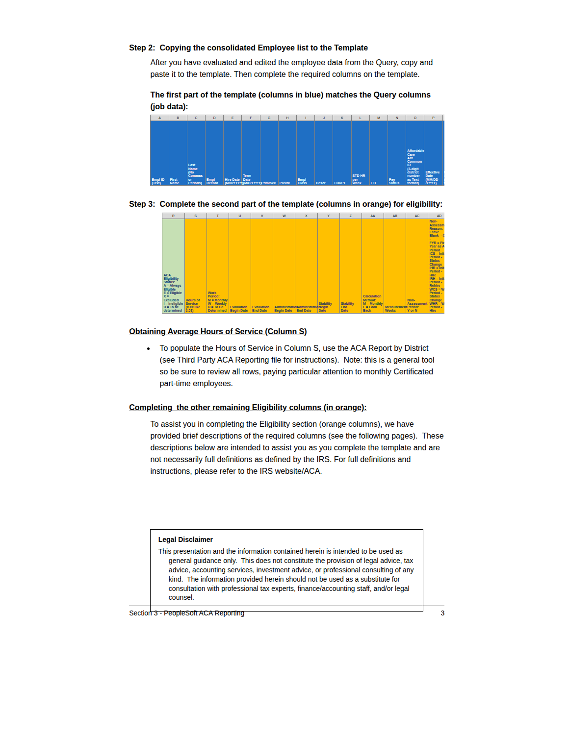Step 2: Copying the consolidated Employee list to the Template
After you have evaluated and edited the employee data from the Query, copy and paste it to the template. Then complete the required columns on the template.
The first part of the template (columns in blue) matches the Query columns (job data):
| A | B | C | D | E | F | G | H | I | J | K | L | M | N | O | P | Q |
| --- | --- | --- | --- | --- | --- | --- | --- | --- | --- | --- | --- | --- | --- | --- | --- | --- |
| Empl ID (Text) | First Name | Last Name (No Commas or Periods) | Empl Record | Hire Date (M/D/YYYY) | Term Date (M/D/YYYY) | Prim/Sec | Posit# | Empl Class | Descr | Full/PT | STD HR per Week | FTE | Pay Status | Affordable Care Act Common ID (3-digit district number as Text format) | Effective Date (MM/DD /YYYY) | Effective Sequence (Default to 0) |
Step 3: Complete the second part of the template (columns in orange) for eligibility:
| R | S | T | U | V | W | X | Y | Z | AA | AB | AC | AD | AE |
| --- | --- | --- | --- | --- | --- | --- | --- | --- | --- | --- | --- | --- | --- |
| ACA Eligibility Status: A = Always Eligible E = Eligible X = Excluded I = Ineligible U = To be determined | Hours of Service (#.## like 2.51) | Work Period: M = Monthly W = Weekly U = To Be Determined | Evaluation Begin Date | Evaluation End Date | Administration Begin Date | Administration End Date | Stability Begin Date | Stability End Date | Calculation Method: M = Monthly L = Look Back | Measurement Weeks | Non- Assessment Period: Y or N | Non-Assessment Reason: Leave Blank - OR - FYR = First Year as ALE Period ICS = Initial Period - Status Change IHR = Initial Period - Hire IRH = Initial Period - Rehire WCS = Wait Period - Status Change WHR = Wait Period - Hire | Non-Assessment End Date: Leave Blank if Not Applicable |
Obtaining Average Hours of Service (Column S)
To populate the Hours of Service in Column S, use the ACA Report by District (see Third Party ACA Reporting file for instructions). Note: this is a general tool so be sure to review all rows, paying particular attention to monthly Certificated part-time employees.
Completing the other remaining Eligibility columns (in orange):
To assist you in completing the Eligibility section (orange columns), we have provided brief descriptions of the required columns (see the following pages). These descriptions below are intended to assist you as you complete the template and are not necessarily full definitions as defined by the IRS. For full definitions and instructions, please refer to the IRS website/ACA.
Legal Disclaimer
This presentation and the information contained herein is intended to be used as general guidance only. This does not constitute the provision of legal advice, tax advice, accounting services, investment advice, or professional consulting of any kind. The information provided herein should not be used as a substitute for consultation with professional tax experts, finance/accounting staff, and/or legal counsel.
Section 3 - PeopleSoft ACA Reporting 3